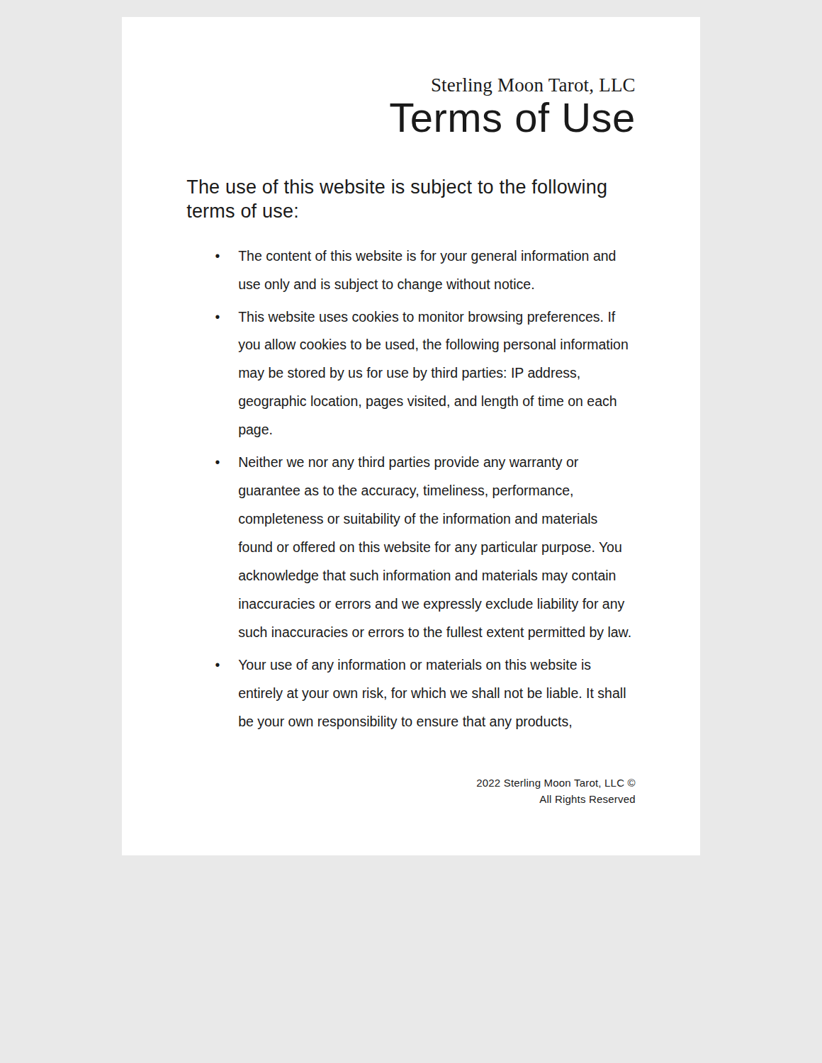Sterling Moon Tarot, LLC
Terms of Use
The use of this website is subject to the following terms of use:
The content of this website is for your general information and use only and is subject to change without notice.
This website uses cookies to monitor browsing preferences. If you allow cookies to be used, the following personal information may be stored by us for use by third parties: IP address, geographic location, pages visited, and length of time on each page.
Neither we nor any third parties provide any warranty or guarantee as to the accuracy, timeliness, performance, completeness or suitability of the information and materials found or offered on this website for any particular purpose. You acknowledge that such information and materials may contain inaccuracies or errors and we expressly exclude liability for any such inaccuracies or errors to the fullest extent permitted by law.
Your use of any information or materials on this website is entirely at your own risk, for which we shall not be liable. It shall be your own responsibility to ensure that any products,
2022 Sterling Moon Tarot, LLC ©
All Rights Reserved